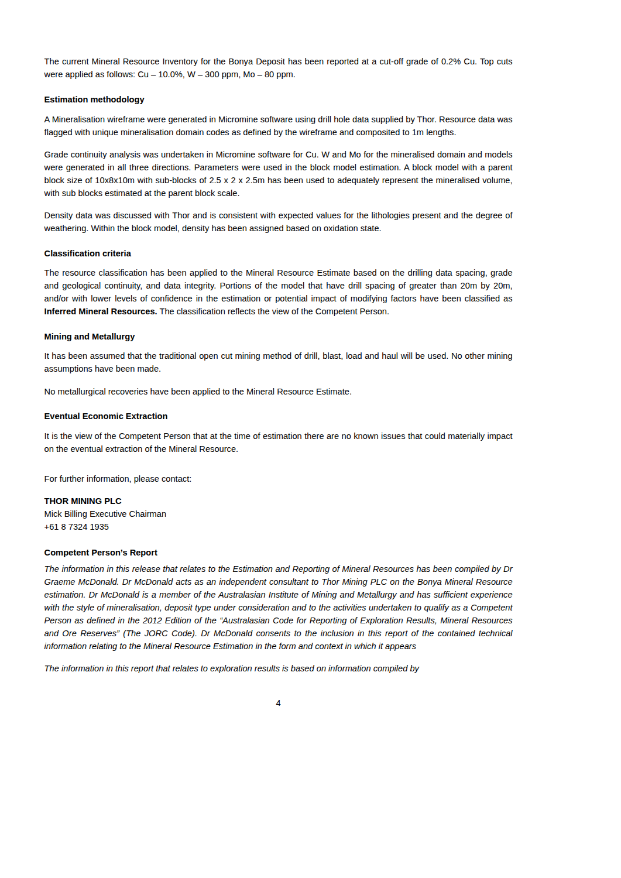The current Mineral Resource Inventory for the Bonya Deposit has been reported at a cut-off grade of 0.2% Cu. Top cuts were applied as follows: Cu – 10.0%, W – 300 ppm, Mo – 80 ppm.
Estimation methodology
A Mineralisation wireframe were generated in Micromine software using drill hole data supplied by Thor. Resource data was flagged with unique mineralisation domain codes as defined by the wireframe and composited to 1m lengths.
Grade continuity analysis was undertaken in Micromine software for Cu. W and Mo for the mineralised domain and models were generated in all three directions. Parameters were used in the block model estimation. A block model with a parent block size of 10x8x10m with sub-blocks of 2.5 x 2 x 2.5m has been used to adequately represent the mineralised volume, with sub blocks estimated at the parent block scale.
Density data was discussed with Thor and is consistent with expected values for the lithologies present and the degree of weathering. Within the block model, density has been assigned based on oxidation state.
Classification criteria
The resource classification has been applied to the Mineral Resource Estimate based on the drilling data spacing, grade and geological continuity, and data integrity. Portions of the model that have drill spacing of greater than 20m by 20m, and/or with lower levels of confidence in the estimation or potential impact of modifying factors have been classified as Inferred Mineral Resources. The classification reflects the view of the Competent Person.
Mining and Metallurgy
It has been assumed that the traditional open cut mining method of drill, blast, load and haul will be used. No other mining assumptions have been made.
No metallurgical recoveries have been applied to the Mineral Resource Estimate.
Eventual Economic Extraction
It is the view of the Competent Person that at the time of estimation there are no known issues that could materially impact on the eventual extraction of the Mineral Resource.
For further information, please contact:
THOR MINING PLC
Mick Billing Executive Chairman
+61 8 7324 1935
Competent Person’s Report
The information in this release that relates to the Estimation and Reporting of Mineral Resources has been compiled by Dr Graeme McDonald. Dr McDonald acts as an independent consultant to Thor Mining PLC on the Bonya Mineral Resource estimation. Dr McDonald is a member of the Australasian Institute of Mining and Metallurgy and has sufficient experience with the style of mineralisation, deposit type under consideration and to the activities undertaken to qualify as a Competent Person as defined in the 2012 Edition of the “Australasian Code for Reporting of Exploration Results, Mineral Resources and Ore Reserves” (The JORC Code). Dr McDonald consents to the inclusion in this report of the contained technical information relating to the Mineral Resource Estimation in the form and context in which it appears
The information in this report that relates to exploration results is based on information compiled by
4